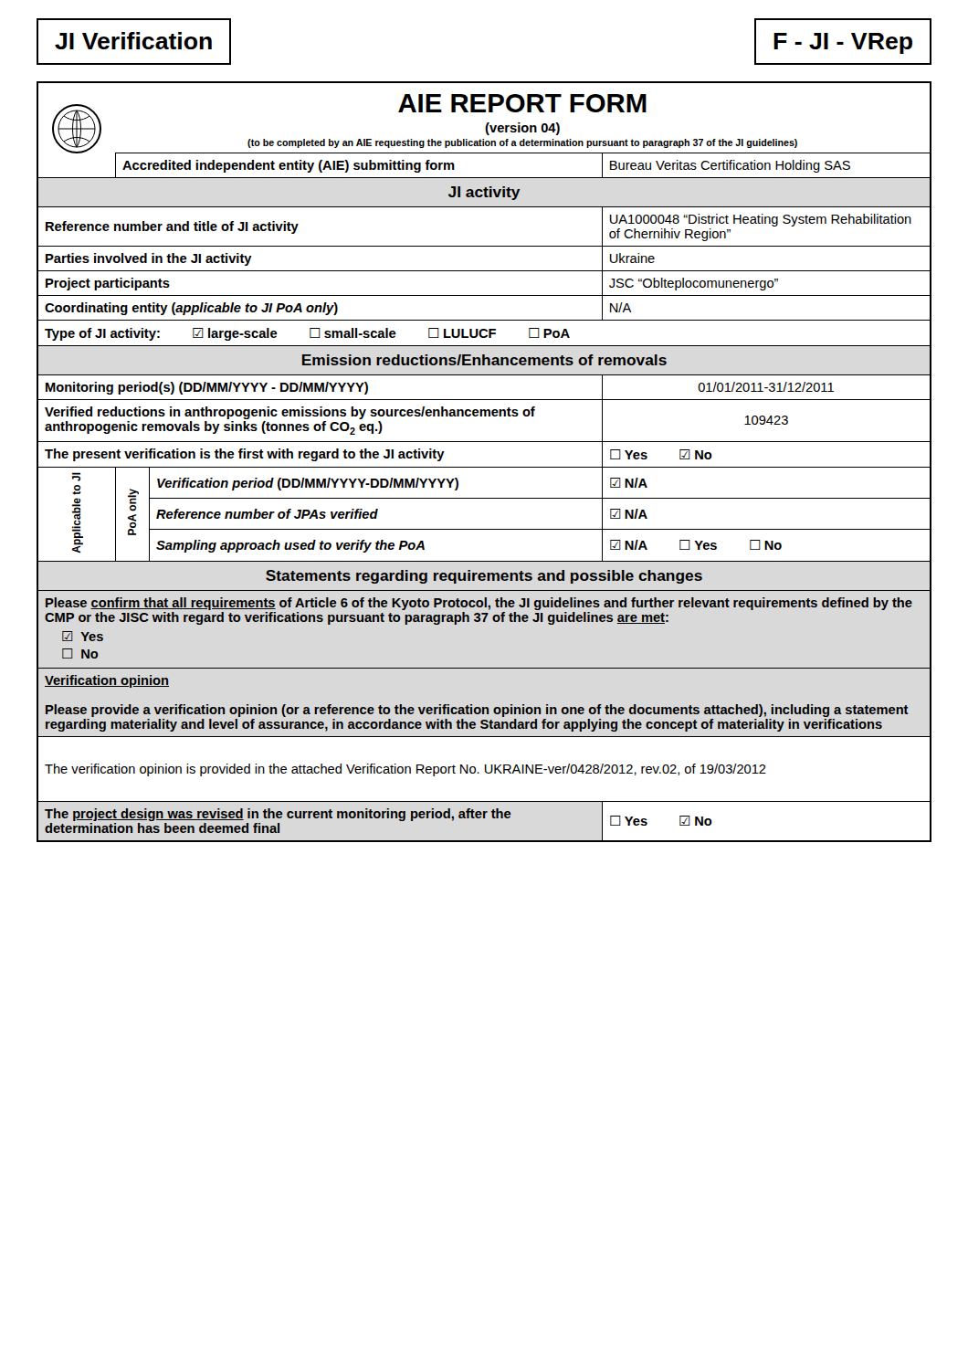JI Verification
F - JI - VRep
| | AIE REPORT FORM (version 04) (to be completed by an AIE requesting the publication of a determination pursuant to paragraph 37 of the JI guidelines) |
| Accredited independent entity (AIE) submitting form | Bureau Veritas Certification Holding SAS |
| JI activity |
| Reference number and title of JI activity | UA1000048 “District Heating System Rehabilitation of Chernihiv Region” |
| Parties involved in the JI activity | Ukraine |
| Project participants | JSC “Oblteplocomunenergo” |
| Coordinating entity ( applicable to JI PoA only ) | N/A |
| Type of JI activity: ☑ large-scale ☐ small-scale ☐ LULUCF ☐ PoA |
| Emission reductions/Enhancements of removals |
| Monitoring period(s) (DD/MM/YYYY - DD/MM/YYYY) | 01/01/2011-31/12/2011 |
| Verified reductions in anthropogenic emissions by sources/enhancements of anthropogenic removals by sinks (tonnes of CO 2 eq.) | 109423 |
| The present verification is the first with regard to the JI activity | ☐ Yes ☑ No |
| Applicable to JI | PoA only | Verification period (DD/MM/YYYY-DD/MM/YYYY) | ☑ N/A |
| Reference number of JPAs verified | ☑ N/A |
| Sampling approach used to verify the PoA | ☑ N/A ☐ Yes ☐ No |
| Statements regarding requirements and possible changes |
| Please confirm that all requirements of Article 6 of the Kyoto Protocol, the JI guidelines and further relevant requirements defined by the CMP or the JISC with regard to verifications pursuant to paragraph 37 of the JI guidelines are met : ☑ Yes ☐ No |
| Verification opinion Please provide a verification opinion (or a reference to the verification opinion in one of the documents attached), including a statement regarding materiality and level of assurance, in accordance with the Standard for applying the concept of materiality in verifications |
| The verification opinion is provided in the attached Verification Report No. UKRAINE-ver/0428/2012, rev.02, of 19/03/2012 |
| The project design was revised in the current monitoring period, after the determination has been deemed final | ☐ Yes ☑ No |